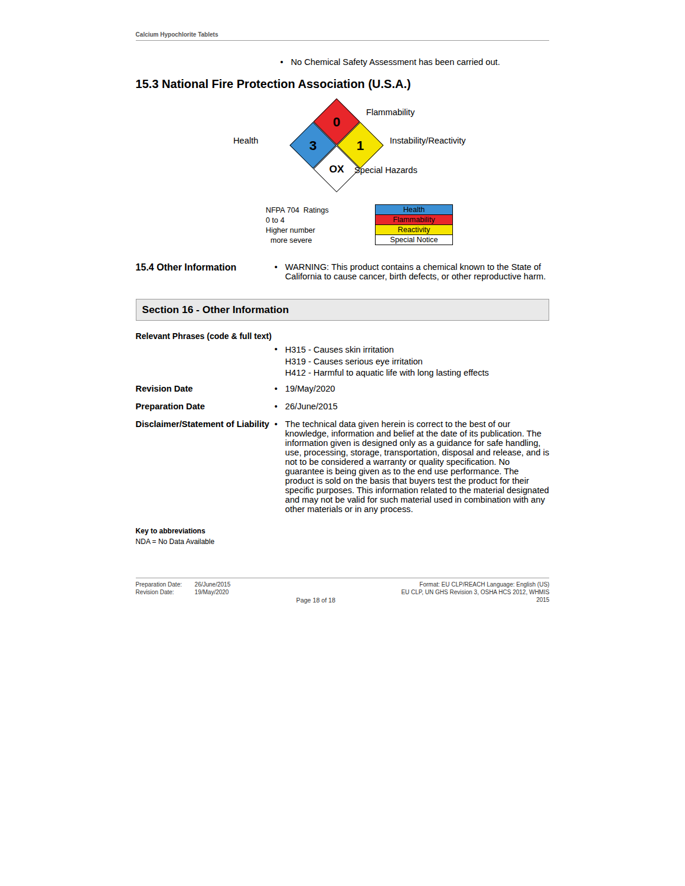Calcium Hypochlorite Tablets
•
No Chemical Safety Assessment has been carried out.
15.3 National Fire Protection Association (U.S.A.)
0
3
1
OX
Flammability
Health
Instability/Reactivity
Special Hazards
NFPA 704 Ratings
0 to 4
Higher number
more severe
| Health |
| Flammability |
| Reactivity |
| Special Notice |
15.4 Other Information
•
WARNING: This product contains a chemical known to the State of California to cause cancer, birth defects, or other reproductive harm.
Section 16 - Other Information
Relevant Phrases (code & full text)
•
H315 - Causes skin irritation
H319 - Causes serious eye irritation
H412 - Harmful to aquatic life with long lasting effects
Revision Date
•
19/May/2020
Preparation Date
•
26/June/2015
Disclaimer/Statement of Liability
•
The technical data given herein is correct to the best of our knowledge, information and belief at the date of its publication. The information given is designed only as a guidance for safe handling, use, processing, storage, transportation, disposal and release, and is not to be considered a warranty or quality specification. No guarantee is being given as to the end use performance. The product is sold on the basis that buyers test the product for their specific purposes. This information related to the material designated and may not be valid for such material used in combination with any other materials or in any process.
Key to abbreviations
NDA = No Data Available
Preparation Date: 26/June/2015
Revision Date: 19/May/2020
Page 18 of 18
Format: EU CLP/REACH Language: English (US)
EU CLP, UN GHS Revision 3, OSHA HCS 2012, WHMIS
2015